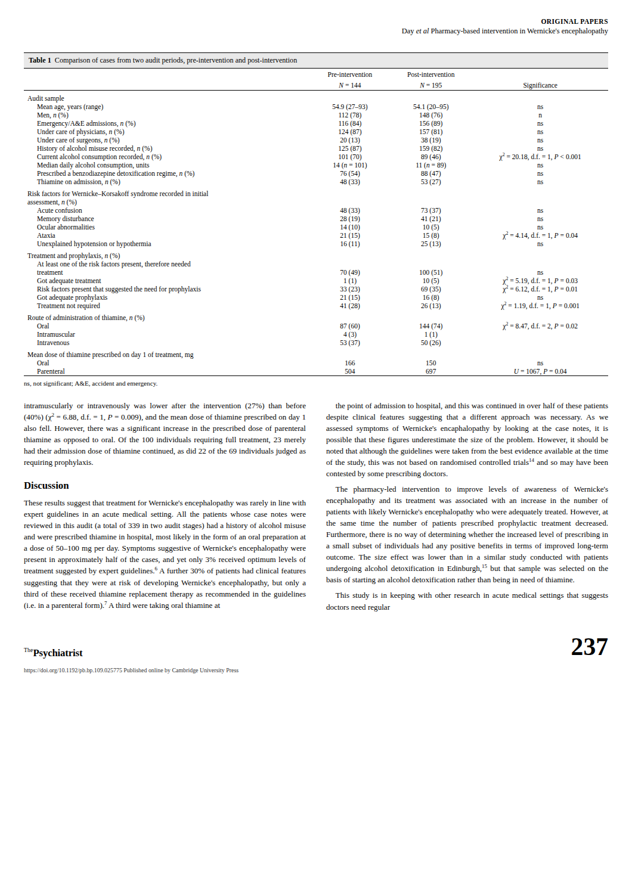Original papers
Day et al Pharmacy-based intervention in Wernicke's encephalopathy
Table 1 Comparison of cases from two audit periods, pre-intervention and post-intervention
| | Pre-intervention | Post-intervention | |
| --- | --- | --- | --- |
| | N = 144 | N = 195 | Significance |
| Audit sample | | | |
| Mean age, years (range) | 54.9 (27–93) | 54.1 (20–95) | ns |
| Men, n (%) | 112 (78) | 148 (76) | n |
| Emergency/A&E admissions, n (%) | 116 (84) | 156 (89) | ns |
| Under care of physicians, n (%) | 124 (87) | 157 (81) | ns |
| Under care of surgeons, n (%) | 20 (13) | 38 (19) | ns |
| History of alcohol misuse recorded, n (%) | 125 (87) | 159 (82) | ns |
| Current alcohol consumption recorded, n (%) | 101 (70) | 89 (46) | χ 2 = 20.18, d.f. = 1, P < 0.001 |
| Median daily alcohol consumption, units | 14 ( n = 101) | 11 ( n = 89) | ns |
| Prescribed a benzodiazepine detoxification regime, n (%) | 76 (54) | 88 (47) | ns |
| Thiamine on admission, n (%) | 48 (33) | 53 (27) | ns |
| Risk factors for Wernicke–Korsakoff syndrome recorded in initial | | | |
| assessment, n (%) | | | |
| Acute confusion | 48 (33) | 73 (37) | ns |
| Memory disturbance | 28 (19) | 41 (21) | ns |
| Ocular abnormalities | 14 (10) | 10 (5) | ns |
| Ataxia | 21 (15) | 15 (8) | χ 2 = 4.14, d.f. = 1, P = 0.04 |
| Unexplained hypotension or hypothermia | 16 (11) | 25 (13) | ns |
| Treatment and prophylaxis, n (%) | | | |
| At least one of the risk factors present, therefore needed | | | |
| treatment | 70 (49) | 100 (51) | ns |
| Got adequate treatment | 1 (1) | 10 (5) | χ 2 = 5.19, d.f. = 1, P = 0.03 |
| Risk factors present that suggested the need for prophylaxis | 33 (23) | 69 (35) | χ 2 = 6.12, d.f. = 1, P = 0.01 |
| Got adequate prophylaxis | 21 (15) | 16 (8) | ns |
| Treatment not required | 41 (28) | 26 (13) | χ 2 = 1.19, d.f. = 1, P = 0.001 |
| Route of administration of thiamine, n (%) | | | |
| Oral | 87 (60) | 144 (74) | χ 2 = 8.47, d.f. = 2, P = 0.02 |
| Intramuscular | 4 (3) | 1 (1) | |
| Intravenous | 53 (37) | 50 (26) | |
| Mean dose of thiamine prescribed on day 1 of treatment, mg | | | |
| Oral | 166 | 150 | ns |
| Parenteral | 504 | 697 | U = 1067, P = 0.04 |
ns, not significant; A&E, accident and emergency.
intramuscularly or intravenously was lower after the intervention (27%) than before (40%) (χ2 = 6.88, d.f. = 1, P = 0.009), and the mean dose of thiamine prescribed on day 1 also fell. However, there was a significant increase in the prescribed dose of parenteral thiamine as opposed to oral. Of the 100 individuals requiring full treatment, 23 merely had their admission dose of thiamine continued, as did 22 of the 69 individuals judged as requiring prophylaxis.
Discussion
These results suggest that treatment for Wernicke's encephalopathy was rarely in line with expert guidelines in an acute medical setting. All the patients whose case notes were reviewed in this audit (a total of 339 in two audit stages) had a history of alcohol misuse and were prescribed thiamine in hospital, most likely in the form of an oral preparation at a dose of 50–100 mg per day. Symptoms suggestive of Wernicke's encephalopathy were present in approximately half of the cases, and yet only 3% received optimum levels of treatment suggested by expert guidelines.6 A further 30% of patients had clinical features suggesting that they were at risk of developing Wernicke's encephalopathy, but only a third of these received thiamine replacement therapy as recommended in the guidelines (i.e. in a parenteral form).7 A third were taking oral thiamine at
the point of admission to hospital, and this was continued in over half of these patients despite clinical features suggesting that a different approach was necessary. As we assessed symptoms of Wernicke's encaphalopathy by looking at the case notes, it is possible that these figures underestimate the size of the problem. However, it should be noted that although the guidelines were taken from the best evidence available at the time of the study, this was not based on randomised controlled trials14 and so may have been contested by some prescribing doctors.
The pharmacy-led intervention to improve levels of awareness of Wernicke's encephalopathy and its treatment was associated with an increase in the number of patients with likely Wernicke's encephalopathy who were adequately treated. However, at the same time the number of patients prescribed prophylactic treatment decreased. Furthermore, there is no way of determining whether the increased level of prescribing in a small subset of individuals had any positive benefits in terms of improved long-term outcome. The size effect was lower than in a similar study conducted with patients undergoing alcohol detoxification in Edinburgh,15 but that sample was selected on the basis of starting an alcohol detoxification rather than being in need of thiamine.
This study is in keeping with other research in acute medical settings that suggests doctors need regular
The Psychiatrist
237
https://doi.org/10.1192/pb.bp.109.025775 Published online by Cambridge University Press